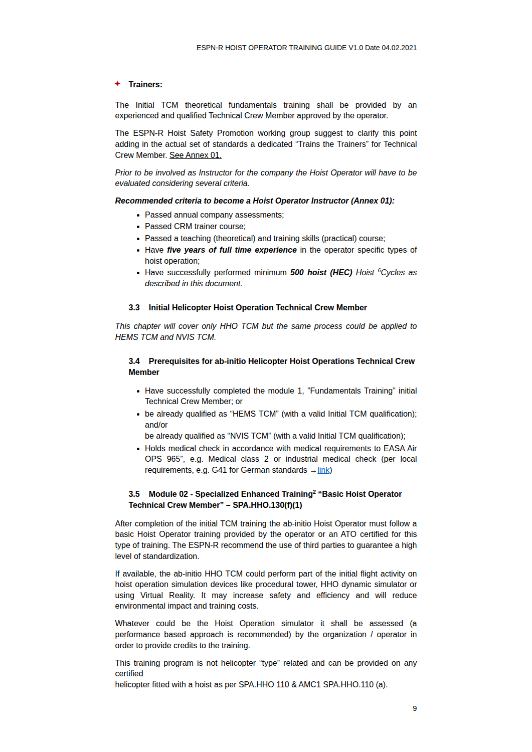ESPN-R HOIST OPERATOR TRAINING GUIDE V1.0 Date 04.02.2021
Trainers:
The Initial TCM theoretical fundamentals training shall be provided by an experienced and qualified Technical Crew Member approved by the operator.
The ESPN-R Hoist Safety Promotion working group suggest to clarify this point adding in the actual set of standards a dedicated “Trains the Trainers” for Technical Crew Member. See Annex 01.
Prior to be involved as Instructor for the company the Hoist Operator will have to be evaluated considering several criteria.
Recommended criteria to become a Hoist Operator Instructor (Annex 01):
Passed annual company assessments;
Passed CRM trainer course;
Passed a teaching (theoretical) and training skills (practical) course;
Have five years of full time experience in the operator specific types of hoist operation;
Have successfully performed minimum 500 hoist (HEC) Hoist 6Cycles as described in this document.
3.3 Initial Helicopter Hoist Operation Technical Crew Member
This chapter will cover only HHO TCM but the same process could be applied to HEMS TCM and NVIS TCM.
3.4 Prerequisites for ab-initio Helicopter Hoist Operations Technical Crew Member
Have successfully completed the module 1, ”Fundamentals Training” initial Technical Crew Member; or
be already qualified as “HEMS TCM” (with a valid Initial TCM qualification); and/or
be already qualified as “NVIS TCM” (with a valid Initial TCM qualification);
Holds medical check in accordance with medical requirements to EASA Air OPS 965”, e.g. Medical class 2 or industrial medical check (per local requirements, e.g. G41 for German standards →link)
3.5 Module 02 - Specialized Enhanced Training2 “Basic Hoist Operator Technical Crew Member” – SPA.HHO.130(f)(1)
After completion of the initial TCM training the ab-initio Hoist Operator must follow a basic Hoist Operator training provided by the operator or an ATO certified for this type of training. The ESPN-R recommend the use of third parties to guarantee a high level of standardization.
If available, the ab-initio HHO TCM could perform part of the initial flight activity on hoist operation simulation devices like procedural tower, HHO dynamic simulator or using Virtual Reality. It may increase safety and efficiency and will reduce environmental impact and training costs.
Whatever could be the Hoist Operation simulator it shall be assessed (a performance based approach is recommended) by the organization / operator in order to provide credits to the training.
This training program is not helicopter “type” related and can be provided on any certified
helicopter fitted with a hoist as per SPA.HHO 110 & AMC1 SPA.HHO.110 (a).
9